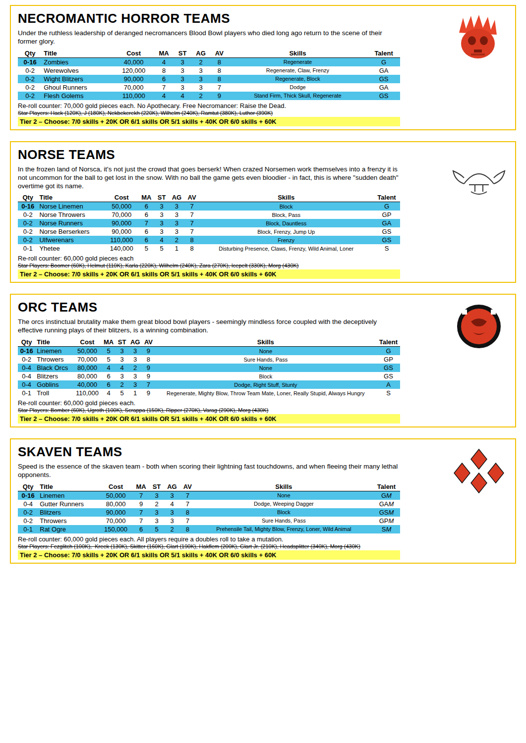NECROMANTIC HORROR TEAMS
Under the ruthless leadership of deranged necromancers Blood Bowl players who died long ago return to the scene of their former glory.
| Qty | Title | Cost | MA | ST | AG | AV | Skills | Talent |
| --- | --- | --- | --- | --- | --- | --- | --- | --- |
| 0-16 | Zombies | 40,000 | 4 | 3 | 2 | 8 | Regenerate | G |
| 0-2 | Werewolves | 120,000 | 8 | 3 | 3 | 8 | Regenerate, Claw, Frenzy | GA |
| 0-2 | Wight Blitzers | 90,000 | 6 | 3 | 3 | 8 | Regenerate, Block | GS |
| 0-2 | Ghoul Runners | 70,000 | 7 | 3 | 3 | 7 | Dodge | GA |
| 0-2 | Flesh Golems | 110,000 | 4 | 4 | 2 | 9 | Stand Firm, Thick Skull, Regenerate | GS |
Re-roll counter: 70,000 gold pieces each. No Apothecary. Free Necromancer: Raise the Dead.
Star Players: Hack (120K), J (180K), Nekbekerekh (220K), Wilhelm (240K), Ramtut (380K), Luthor (390K)
Tier 2 – Choose: 7/0 skills + 20K OR 6/1 skills OR 5/1 skills + 40K OR 6/0 skills + 60K
NORSE TEAMS
In the frozen land of Norsca, it's not just the crowd that goes berserk! When crazed Norsemen work themselves into a frenzy it is not uncommon for the ball to get lost in the snow. With no ball the game gets even bloodier - in fact, this is where "sudden death" overtime got its name.
| Qty | Title | Cost | MA | ST | AG | AV | Skills | Talent |
| --- | --- | --- | --- | --- | --- | --- | --- | --- |
| 0-16 | Norse Linemen | 50,000 | 6 | 3 | 3 | 7 | Block | G |
| 0-2 | Norse Throwers | 70,000 | 6 | 3 | 3 | 7 | Block, Pass | GP |
| 0-2 | Norse Runners | 90,000 | 7 | 3 | 3 | 7 | Block, Dauntless | GA |
| 0-2 | Norse Berserkers | 90,000 | 6 | 3 | 3 | 7 | Block, Frenzy, Jump Up | GS |
| 0-2 | Ulfwerenars | 110,000 | 6 | 4 | 2 | 8 | Frenzy | GS |
| 0-1 | Yhetee | 140,000 | 5 | 5 | 1 | 8 | Disturbing Presence, Claws, Frenzy, Wild Animal, Loner | S |
Re-roll counter: 60,000 gold pieces each
Star Players: Boomer (60K), Helmut (110K), Karla (220K), Wilhelm (240K), Zara (270K), Icepelt (330K), Morg (430K)
Tier 2 – Choose: 7/0 skills + 20K OR 6/1 skills OR 5/1 skills + 40K OR 6/0 skills + 60K
ORC TEAMS
The orcs instinctual brutality make them great blood bowl players - seemingly mindless force coupled with the deceptively effective running plays of their blitzers, is a winning combination.
| Qty | Title | Cost | MA | ST | AG | AV | Skills | Talent |
| --- | --- | --- | --- | --- | --- | --- | --- | --- |
| 0-16 | Linemen | 50,000 | 5 | 3 | 3 | 9 | None | G |
| 0-2 | Throwers | 70,000 | 5 | 3 | 3 | 8 | Sure Hands, Pass | GP |
| 0-4 | Black Orcs | 80,000 | 4 | 4 | 2 | 9 | None | GS |
| 0-4 | Blitzers | 80,000 | 6 | 3 | 3 | 9 | Block | GS |
| 0-4 | Goblins | 40,000 | 6 | 2 | 3 | 7 | Dodge, Right Stuff, Stunty | A |
| 0-1 | Troll | 110,000 | 4 | 5 | 1 | 9 | Regenerate, Mighty Blow, Throw Team Mate, Loner, Really Stupid, Always Hungry | S |
Re-roll counter: 60,000 gold pieces each.
Star Players: Bomber (60K), Ugroth (100K), Scrappa (150K), Ripper (270K), Varag (290K), Morg (430K)
Tier 2 – Choose: 7/0 skills + 20K OR 6/1 skills OR 5/1 skills + 40K OR 6/0 skills + 60K
SKAVEN TEAMS
Speed is the essence of the skaven team - both when scoring their lightning fast touchdowns, and when fleeing their many lethal opponents.
| Qty | Title | Cost | MA | ST | AG | AV | Skills | Talent |
| --- | --- | --- | --- | --- | --- | --- | --- | --- |
| 0-16 | Linemen | 50,000 | 7 | 3 | 3 | 7 | None | G M |
| 0-4 | Gutter Runners | 80,000 | 9 | 2 | 4 | 7 | Dodge, Weeping Dagger | GA M |
| 0-2 | Blitzers | 90,000 | 7 | 3 | 3 | 8 | Block | GS M |
| 0-2 | Throwers | 70,000 | 7 | 3 | 3 | 7 | Sure Hands, Pass | GP M |
| 0-1 | Rat Ogre | 150,000 | 6 | 5 | 2 | 8 | Prehensile Tail, Mighty Blow, Frenzy, Loner, Wild Animal | S M |
Re-roll counter: 60,000 gold pieces each. All players require a doubles roll to take a mutation.
Star Players: Fezglitch (100K), Kreek (130K), Skitter (160K), Glart (190K), Hakflem (200K), Glart Jr. (210K), Headsplitter (340K), Morg (430K)
Tier 2 – Choose: 7/0 skills + 20K OR 6/1 skills OR 5/1 skills + 40K OR 6/0 skills + 60K